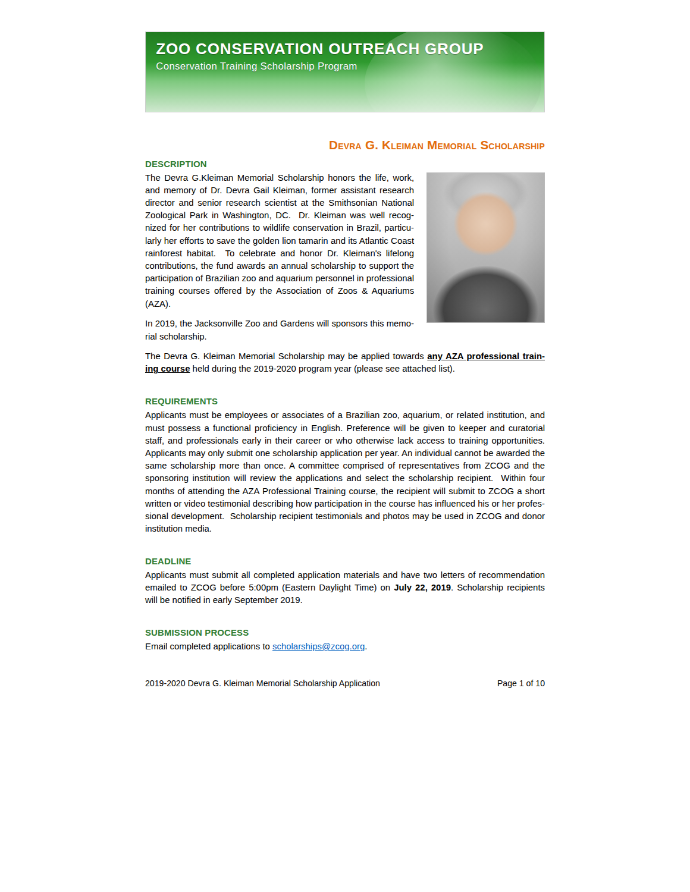ZOO CONSERVATION OUTREACH GROUP
Conservation Training Scholarship Program
Devra G. Kleiman Memorial Scholarship
DESCRIPTION
The Devra G.Kleiman Memorial Scholarship honors the life, work, and memory of Dr. Devra Gail Kleiman, former assistant research director and senior research scientist at the Smithsonian National Zoological Park in Washington, DC. Dr. Kleiman was well recognized for her contributions to wildlife conservation in Brazil, particularly her efforts to save the golden lion tamarin and its Atlantic Coast rainforest habitat. To celebrate and honor Dr. Kleiman's lifelong contributions, the fund awards an annual scholarship to support the participation of Brazilian zoo and aquarium personnel in professional training courses offered by the Association of Zoos & Aquariums (AZA).
In 2019, the Jacksonville Zoo and Gardens will sponsors this memorial scholarship.
The Devra G. Kleiman Memorial Scholarship may be applied towards any AZA professional training course held during the 2019-2020 program year (please see attached list).
REQUIREMENTS
Applicants must be employees or associates of a Brazilian zoo, aquarium, or related institution, and must possess a functional proficiency in English. Preference will be given to keeper and curatorial staff, and professionals early in their career or who otherwise lack access to training opportunities. Applicants may only submit one scholarship application per year. An individual cannot be awarded the same scholarship more than once. A committee comprised of representatives from ZCOG and the sponsoring institution will review the applications and select the scholarship recipient. Within four months of attending the AZA Professional Training course, the recipient will submit to ZCOG a short written or video testimonial describing how participation in the course has influenced his or her professional development. Scholarship recipient testimonials and photos may be used in ZCOG and donor institution media.
DEADLINE
Applicants must submit all completed application materials and have two letters of recommendation emailed to ZCOG before 5:00pm (Eastern Daylight Time) on July 22, 2019. Scholarship recipients will be notified in early September 2019.
SUBMISSION PROCESS
Email completed applications to scholarships@zcog.org.
2019-2020 Devra G. Kleiman Memorial Scholarship Application
Page 1 of 10